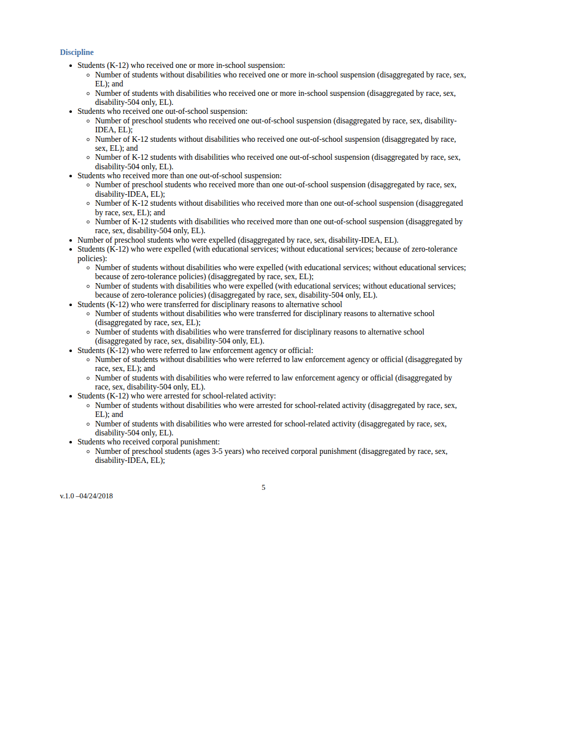Discipline
Students (K-12) who received one or more in-school suspension:
Number of students without disabilities who received one or more in-school suspension (disaggregated by race, sex, EL); and
Number of students with disabilities who received one or more in-school suspension (disaggregated by race, sex, disability-504 only, EL).
Students who received one out-of-school suspension:
Number of preschool students who received one out-of-school suspension (disaggregated by race, sex, disability-IDEA, EL);
Number of K-12 students without disabilities who received one out-of-school suspension (disaggregated by race, sex, EL); and
Number of K-12 students with disabilities who received one out-of-school suspension (disaggregated by race, sex, disability-504 only, EL).
Students who received more than one out-of-school suspension:
Number of preschool students who received more than one out-of-school suspension (disaggregated by race, sex, disability-IDEA, EL);
Number of K-12 students without disabilities who received more than one out-of-school suspension (disaggregated by race, sex, EL); and
Number of K-12 students with disabilities who received more than one out-of-school suspension (disaggregated by race, sex, disability-504 only, EL).
Number of preschool students who were expelled (disaggregated by race, sex, disability-IDEA, EL).
Students (K-12) who were expelled (with educational services; without educational services; because of zero-tolerance policies):
Number of students without disabilities who were expelled (with educational services; without educational services; because of zero-tolerance policies) (disaggregated by race, sex, EL);
Number of students with disabilities who were expelled (with educational services; without educational services; because of zero-tolerance policies) (disaggregated by race, sex, disability-504 only, EL).
Students (K-12) who were transferred for disciplinary reasons to alternative school
Number of students without disabilities who were transferred for disciplinary reasons to alternative school (disaggregated by race, sex, EL);
Number of students with disabilities who were transferred for disciplinary reasons to alternative school (disaggregated by race, sex, disability-504 only, EL).
Students (K-12) who were referred to law enforcement agency or official:
Number of students without disabilities who were referred to law enforcement agency or official (disaggregated by race, sex, EL); and
Number of students with disabilities who were referred to law enforcement agency or official (disaggregated by race, sex, disability-504 only, EL).
Students (K-12) who were arrested for school-related activity:
Number of students without disabilities who were arrested for school-related activity (disaggregated by race, sex, EL); and
Number of students with disabilities who were arrested for school-related activity (disaggregated by race, sex, disability-504 only, EL).
Students who received corporal punishment:
Number of preschool students (ages 3-5 years) who received corporal punishment (disaggregated by race, sex, disability-IDEA, EL);
5
v.1.0 –04/24/2018